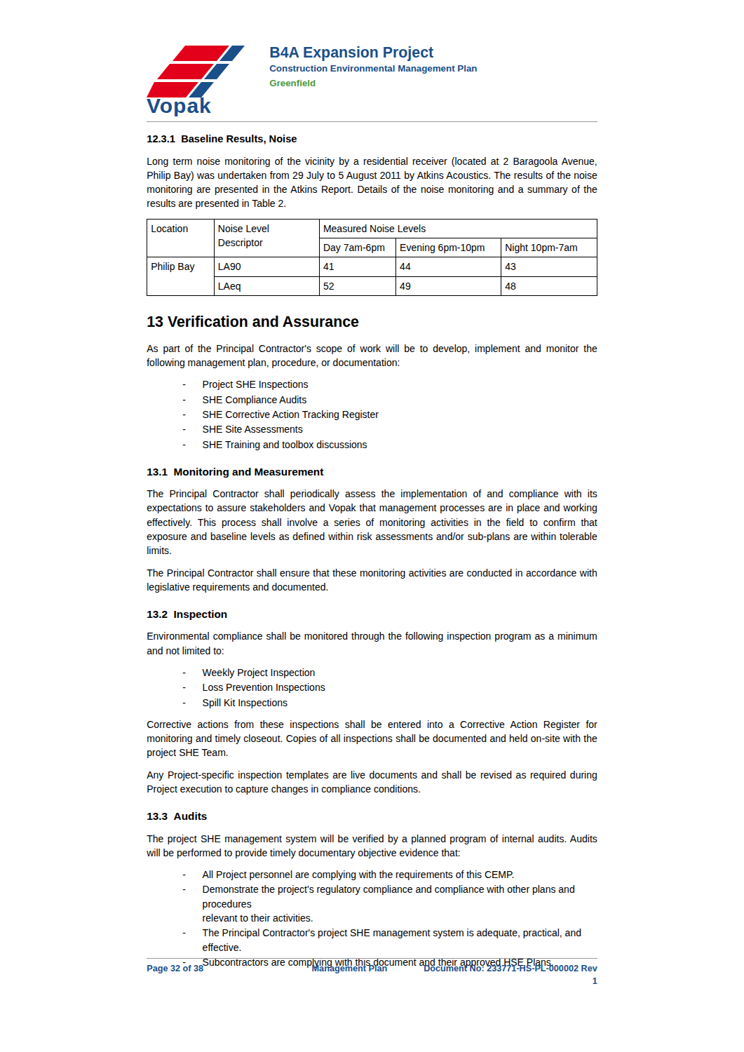Vopak
B4A Expansion Project
Construction Environmental Management Plan
Greenfield
12.3.1 Baseline Results, Noise
Long term noise monitoring of the vicinity by a residential receiver (located at 2 Baragoola Avenue, Philip Bay) was undertaken from 29 July to 5 August 2011 by Atkins Acoustics. The results of the noise monitoring are presented in the Atkins Report. Details of the noise monitoring and a summary of the results are presented in Table 2.
| Location | Noise Level Descriptor | Measured Noise Levels |
| Day 7am-6pm | Evening 6pm-10pm | Night 10pm-7am |
| Philip Bay | LA90 | 41 | 44 | 43 |
| LAeq | 52 | 49 | 48 |
13 Verification and Assurance
As part of the Principal Contractor's scope of work will be to develop, implement and monitor the following management plan, procedure, or documentation:
Project SHE Inspections
SHE Compliance Audits
SHE Corrective Action Tracking Register
SHE Site Assessments
SHE Training and toolbox discussions
13.1 Monitoring and Measurement
The Principal Contractor shall periodically assess the implementation of and compliance with its expectations to assure stakeholders and Vopak that management processes are in place and working effectively. This process shall involve a series of monitoring activities in the field to confirm that exposure and baseline levels as defined within risk assessments and/or sub-plans are within tolerable limits.
The Principal Contractor shall ensure that these monitoring activities are conducted in accordance with legislative requirements and documented.
13.2 Inspection
Environmental compliance shall be monitored through the following inspection program as a minimum and not limited to:
Weekly Project Inspection
Loss Prevention Inspections
Spill Kit Inspections
Corrective actions from these inspections shall be entered into a Corrective Action Register for monitoring and timely closeout. Copies of all inspections shall be documented and held on-site with the project SHE Team.
Any Project-specific inspection templates are live documents and shall be revised as required during Project execution to capture changes in compliance conditions.
13.3 Audits
The project SHE management system will be verified by a planned program of internal audits. Audits will be performed to provide timely documentary objective evidence that:
All Project personnel are complying with the requirements of this CEMP.
Demonstrate the project's regulatory compliance and compliance with other plans and proceduresrelevant to their activities.
The Principal Contractor's project SHE management system is adequate, practical, and effective.
Subcontractors are complying with this document and their approved HSE Plans.
Page 32 of 38
Management Plan
Document No: 233771-HS-PL-000002 Rev 1